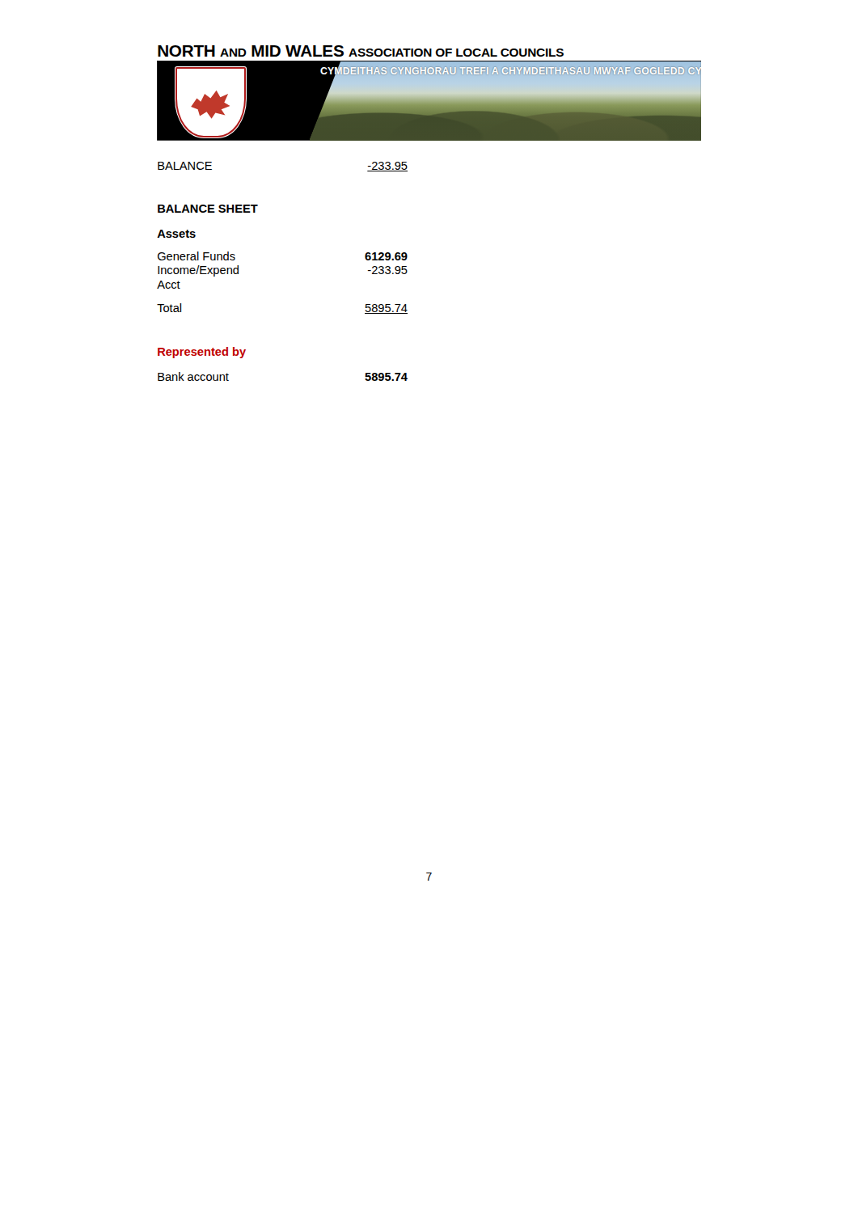NORTH AND MID WALES ASSOCIATION OF LOCAL COUNCILS
CYMDEITHAS CYNGHORAU TREFI A CHYMDEITHASAU MWYAF GOGLEDD CYMRU
BALANCE
-233.95
BALANCE SHEET
Assets
General Funds
6129.69
Income/Expend
Acct
-233.95
Total
5895.74
Represented by
Bank account
5895.74
7